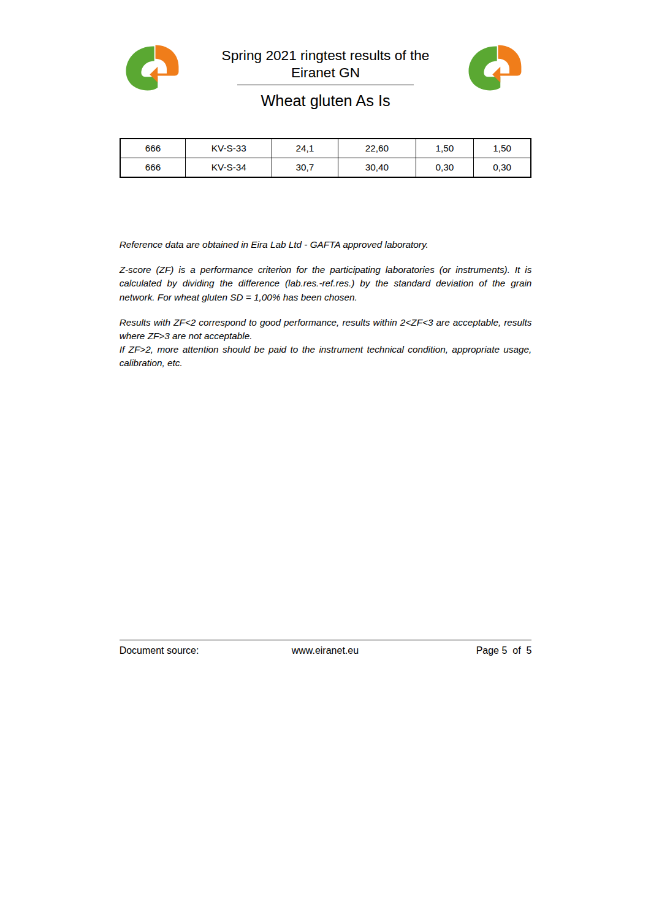Spring 2021 ringtest results of the
Eiranet GN
Wheat gluten As Is
| 666 | KV-S-33 | 24,1 | 22,60 | 1,50 | 1,50 |
| 666 | KV-S-34 | 30,7 | 30,40 | 0,30 | 0,30 |
Reference data are obtained in Eira Lab Ltd - GAFTA approved laboratory.
Z-score (ZF) is a performance criterion for the participating laboratories (or instruments). It is calculated by dividing the difference (lab.res.-ref.res.) by the standard deviation of the grain network. For wheat gluten SD = 1,00% has been chosen.
Results with ZF<2 correspond to good performance, results within 2<ZF<3 are acceptable, results where ZF>3 are not acceptable.
If ZF>2, more attention should be paid to the instrument technical condition, appropriate usage, calibration, etc.
Document source:
www.eiranet.eu
Page 5 of 5